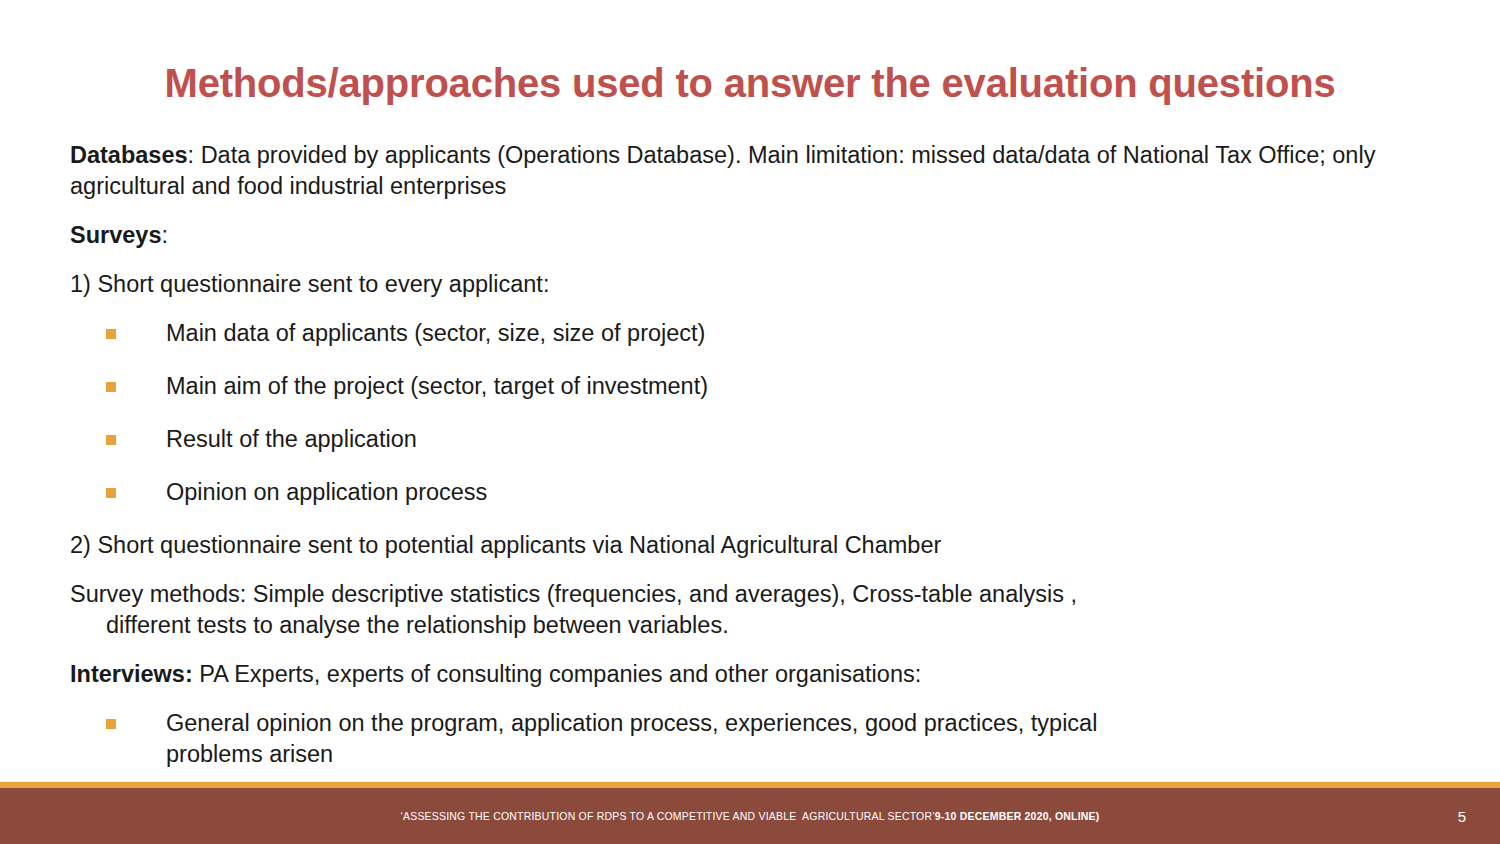Methods/approaches used to answer the evaluation questions
Databases: Data provided by applicants (Operations Database). Main limitation: missed data/data of National Tax Office; only agricultural and food industrial enterprises
Surveys:
1) Short questionnaire sent to every applicant:
Main data of applicants (sector, size, size of project)
Main aim of the project (sector, target of investment)
Result of the application
Opinion on application process
2) Short questionnaire sent to potential applicants via National Agricultural Chamber
Survey methods: Simple descriptive statistics (frequencies, and averages), Cross-table analysis ,different tests to analyse the relationship between variables.
Interviews: PA Experts, experts of consulting companies and other organisations:
General opinion on the program, application process, experiences, good practices, typical
problems arisen
‘Assessing the contribution of RDPs to a competitive and viable agricultural sector’ 9-10 December 2020, online)
5